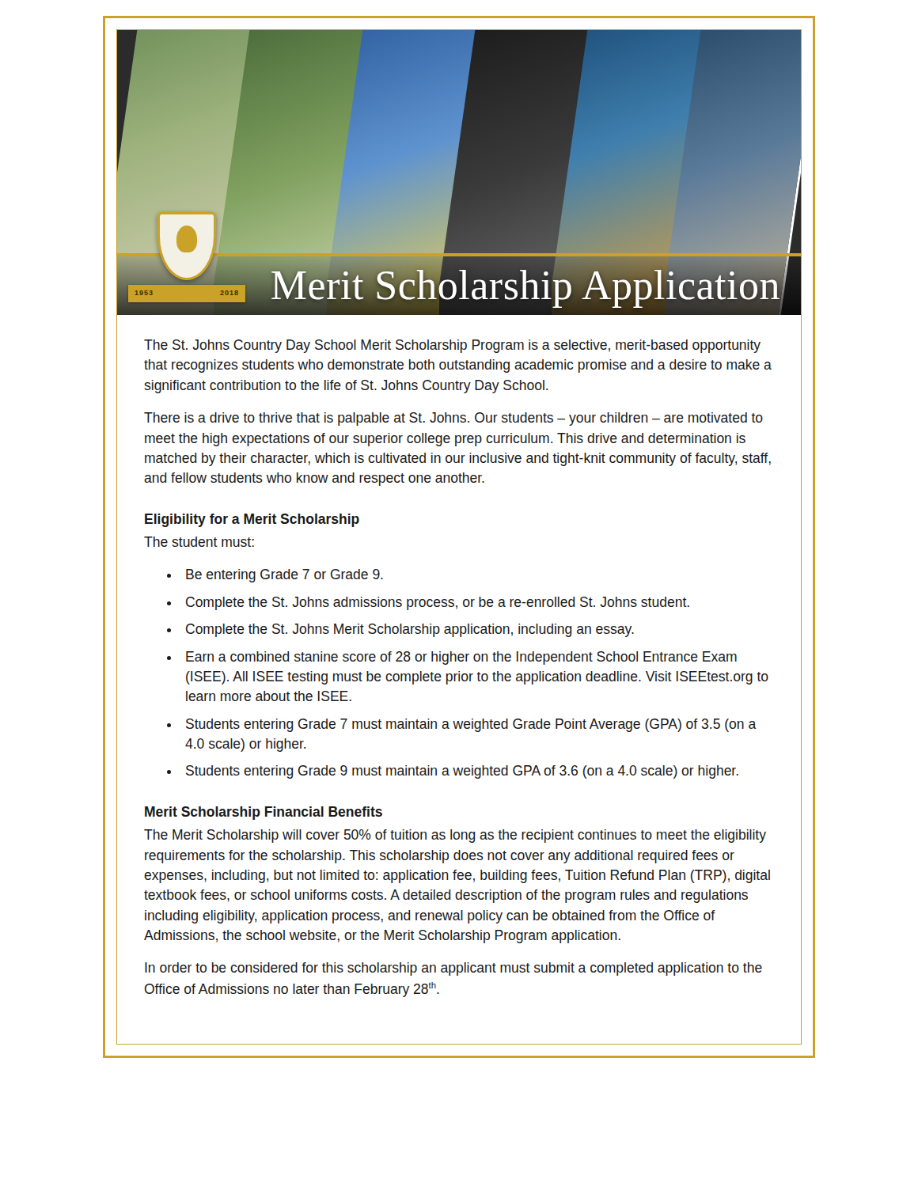19532018
Merit Scholarship Application
The St. Johns Country Day School Merit Scholarship Program is a selective, merit-based opportunity that recognizes students who demonstrate both outstanding academic promise and a desire to make a significant contribution to the life of St. Johns Country Day School.
There is a drive to thrive that is palpable at St. Johns. Our students – your children – are motivated to meet the high expectations of our superior college prep curriculum. This drive and determination is matched by their character, which is cultivated in our inclusive and tight-knit community of faculty, staff, and fellow students who know and respect one another.
Eligibility for a Merit Scholarship
The student must:
Be entering Grade 7 or Grade 9.
Complete the St. Johns admissions process, or be a re-enrolled St. Johns student.
Complete the St. Johns Merit Scholarship application, including an essay.
Earn a combined stanine score of 28 or higher on the Independent School Entrance Exam (ISEE). All ISEE testing must be complete prior to the application deadline. Visit ISEEtest.org to learn more about the ISEE.
Students entering Grade 7 must maintain a weighted Grade Point Average (GPA) of 3.5 (on a 4.0 scale) or higher.
Students entering Grade 9 must maintain a weighted GPA of 3.6 (on a 4.0 scale) or higher.
Merit Scholarship Financial Benefits
The Merit Scholarship will cover 50% of tuition as long as the recipient continues to meet the eligibility requirements for the scholarship. This scholarship does not cover any additional required fees or expenses, including, but not limited to: application fee, building fees, Tuition Refund Plan (TRP), digital textbook fees, or school uniforms costs. A detailed description of the program rules and regulations including eligibility, application process, and renewal policy can be obtained from the Office of Admissions, the school website, or the Merit Scholarship Program application.
In order to be considered for this scholarship an applicant must submit a completed application to the Office of Admissions no later than February 28th.